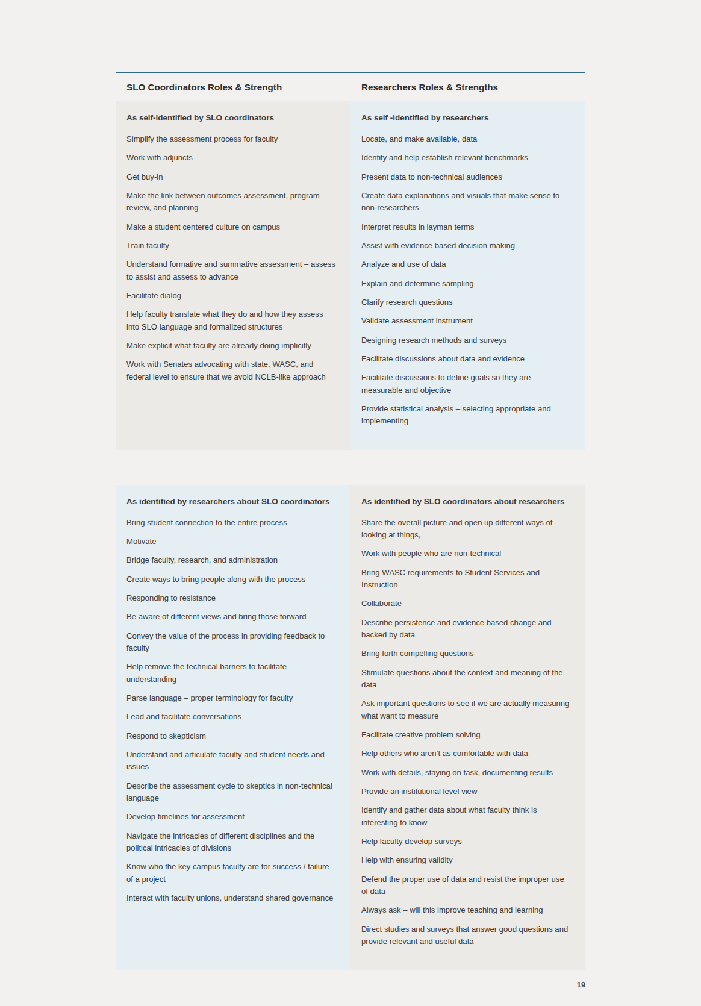| SLO Coordinators Roles & Strength | Researchers Roles & Strengths |
| --- | --- |
| As self-identified by SLO coordinators Simplify the assessment process for faculty Work with adjuncts Get buy-in Make the link between outcomes assessment, program review, and planning Make a student centered culture on campus Train faculty Understand formative and summative assessment – assess to assist and assess to advance Facilitate dialog Help faculty translate what they do and how they assess into SLO language and formalized structures Make explicit what faculty are already doing implicitly Work with Senates advocating with state, WASC, and federal level to ensure that we avoid NCLB-like approach | As self -identified by researchers Locate, and make available, data Identify and help establish relevant benchmarks Present data to non-technical audiences Create data explanations and visuals that make sense to non-researchers Interpret results in layman terms Assist with evidence based decision making Analyze and use of data Explain and determine sampling Clarify research questions Validate assessment instrument Designing research methods and surveys Facilitate discussions about data and evidence Facilitate discussions to define goals so they are measurable and objective Provide statistical analysis – selecting appropriate and implementing |
| As identified by researchers about SLO coordinators Bring student connection to the entire process Motivate Bridge faculty, research, and administration Create ways to bring people along with the process Responding to resistance Be aware of different views and bring those forward Convey the value of the process in providing feedback to faculty Help remove the technical barriers to facilitate understanding Parse language – proper terminology for faculty Lead and facilitate conversations Respond to skepticism Understand and articulate faculty and student needs and issues Describe the assessment cycle to skeptics in non-technical language Develop timelines for assessment Navigate the intricacies of different disciplines and the political intricacies of divisions Know who the key campus faculty are for success / failure of a project Interact with faculty unions, understand shared governance | As identified by SLO coordinators about researchers Share the overall picture and open up different ways of looking at things, Work with people who are non-technical Bring WASC requirements to Student Services and Instruction Collaborate Describe persistence and evidence based change and backed by data Bring forth compelling questions Stimulate questions about the context and meaning of the data Ask important questions to see if we are actually measuring what want to measure Facilitate creative problem solving Help others who aren’t as comfortable with data Work with details, staying on task, documenting results Provide an institutional level view Identify and gather data about what faculty think is interesting to know Help faculty develop surveys Help with ensuring validity Defend the proper use of data and resist the improper use of data Always ask – will this improve teaching and learning Direct studies and surveys that answer good questions and provide relevant and useful data |
19